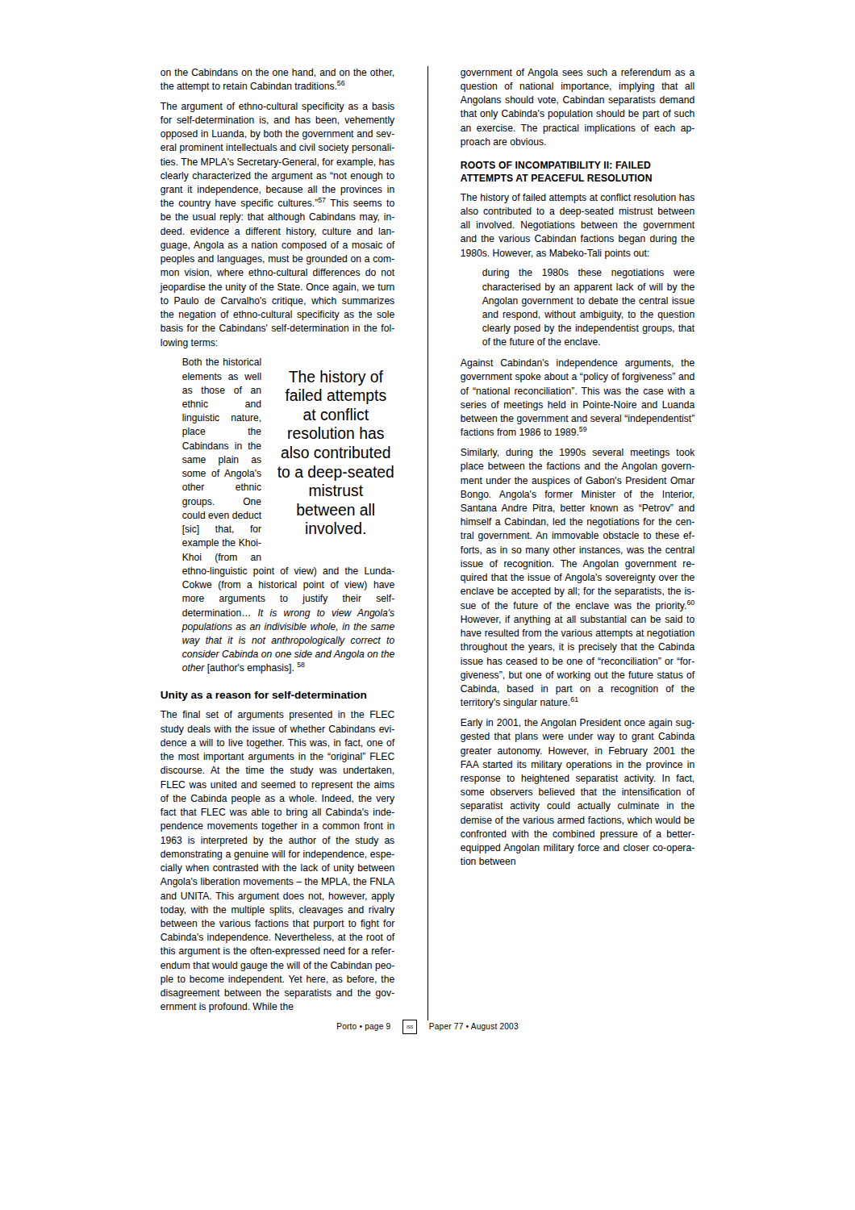on the Cabindans on the one hand, and on the other, the attempt to retain Cabindan traditions.56
The argument of ethno-cultural specificity as a basis for self-determination is, and has been, vehemently opposed in Luanda, by both the government and several prominent intellectuals and civil society personalities. The MPLA's Secretary-General, for example, has clearly characterized the argument as “not enough to grant it independence, because all the provinces in the country have specific cultures.”57 This seems to be the usual reply: that although Cabindans may, indeed. evidence a different history, culture and language, Angola as a nation composed of a mosaic of peoples and languages, must be grounded on a common vision, where ethno-cultural differences do not jeopardise the unity of the State. Once again, we turn to Paulo de Carvalho's critique, which summarizes the negation of ethno-cultural specificity as the sole basis for the Cabindans' self-determination in the following terms:
The history of failed attempts at conflict resolution has also contributed to a deep-seated mistrust between all involved.
Both the historical elements as well as those of an ethnic and linguistic nature, place the Cabindans in the same plain as some of Angola's other ethnic groups. One could even deduct [sic] that, for example the Khoi-Khoi (from an ethno-linguistic point of view) and the Lunda-Cokwe (from a historical point of view) have more arguments to justify their self-determination… It is wrong to view Angola's populations as an indivisible whole, in the same way that it is not anthropologically correct to consider Cabinda on one side and Angola on the other [author's emphasis]. 58
Unity as a reason for self-determination
The final set of arguments presented in the FLEC study deals with the issue of whether Cabindans evidence a will to live together. This was, in fact, one of the most important arguments in the “original” FLEC discourse. At the time the study was undertaken, FLEC was united and seemed to represent the aims of the Cabinda people as a whole. Indeed, the very fact that FLEC was able to bring all Cabinda's independence movements together in a common front in 1963 is interpreted by the author of the study as demonstrating a genuine will for independence, especially when contrasted with the lack of unity between Angola's liberation movements – the MPLA, the FNLA and UNITA. This argument does not, however, apply today, with the multiple splits, cleavages and rivalry between the various factions that purport to fight for Cabinda's independence. Nevertheless, at the root of this argument is the often-expressed need for a referendum that would gauge the will of the Cabindan people to become independent. Yet here, as before, the disagreement between the separatists and the government is profound. While the
government of Angola sees such a referendum as a question of national importance, implying that all Angolans should vote, Cabindan separatists demand that only Cabinda's population should be part of such an exercise. The practical implications of each approach are obvious.
Roots of incompatibility II: Failed attempts at peaceful resolution
The history of failed attempts at conflict resolution has also contributed to a deep-seated mistrust between all involved. Negotiations between the government and the various Cabindan factions began during the 1980s. However, as Mabeko-Tali points out:
during the 1980s these negotiations were characterised by an apparent lack of will by the Angolan government to debate the central issue and respond, without ambiguity, to the question clearly posed by the independentist groups, that of the future of the enclave.
Against Cabindan's independence arguments, the government spoke about a “policy of forgiveness” and of “national reconciliation”. This was the case with a series of meetings held in Pointe-Noire and Luanda between the government and several “independentist” factions from 1986 to 1989.59
Similarly, during the 1990s several meetings took place between the factions and the Angolan government under the auspices of Gabon's President Omar Bongo. Angola's former Minister of the Interior, Santana Andre Pitra, better known as “Petrov” and himself a Cabindan, led the negotiations for the central government. An immovable obstacle to these efforts, as in so many other instances, was the central issue of recognition. The Angolan government required that the issue of Angola's sovereignty over the enclave be accepted by all; for the separatists, the issue of the future of the enclave was the priority.60 However, if anything at all substantial can be said to have resulted from the various attempts at negotiation throughout the years, it is precisely that the Cabinda issue has ceased to be one of “reconciliation” or “forgiveness”, but one of working out the future status of Cabinda, based in part on a recognition of the territory's singular nature.61
Early in 2001, the Angolan President once again suggested that plans were under way to grant Cabinda greater autonomy. However, in February 2001 the FAA started its military operations in the province in response to heightened separatist activity. In fact, some observers believed that the intensification of separatist activity could actually culminate in the demise of the various armed factions, which would be confronted with the combined pressure of a better-equipped Angolan military force and closer co-operation between
Porto • page 9 ISS Paper 77 • August 2003